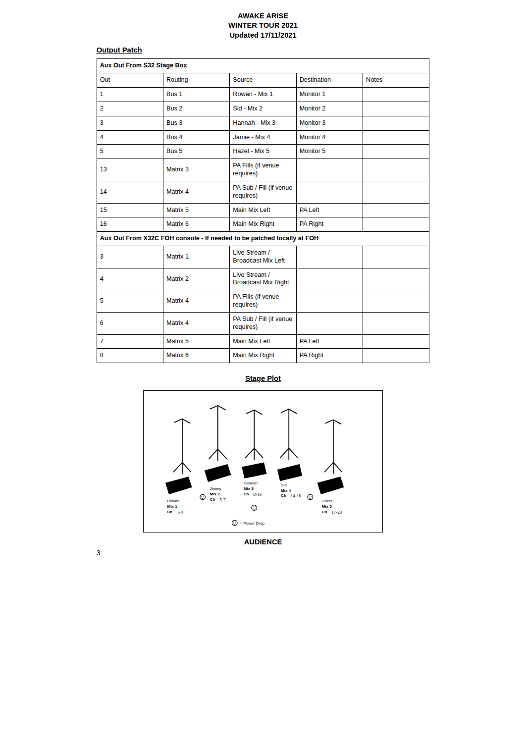AWAKE ARISE
WINTER TOUR 2021
Updated 17/11/2021
Output Patch
| Aux Out From S32 Stage Box |
| Out | Routing | Source | Destination | Notes |
| 1 | Bus 1 | Rowan - Mix 1 | Monitor 1 | |
| 2 | Bus 2 | Sid - Mix 2 | Monitor 2 | |
| 3 | Bus 3 | Hannah - Mix 3 | Monitor 3 | |
| 4 | Bus 4 | Jamie - Mix 4 | Monitor 4 | |
| 5 | Bus 5 | Hazel - Mix 5 | Monitor 5 | |
| 13 | Matrix 3 | PA Fills (if venue requires) | | |
| 14 | Matrix 4 | PA Sub / Fill (if venue requires) | | |
| 15 | Matrix 5 | Main Mix Left | PA Left | |
| 16 | Matrix 6 | Main Mix Right | PA Right | |
| Aux Out From X32C FOH console - If needed to be patched locally at FOH |
| 3 | Matrix 1 | Live Stream / Broadcast Mix Left | | |
| 4 | Matrix 2 | Live Stream / Broadcast Mix Right | | |
| 5 | Matrix 4 | PA Fills (if venue requires) | | |
| 6 | Matrix 4 | PA Sub / Fill (if venue requires) | | |
| 7 | Matrix 5 | Main Mix Left | PA Left | |
| 8 | Matrix 6 | Main Mix Right | PA Right | |
Stage Plot
Rowan Mix 1 Ch 1-4 Jimmy Mix 2 Ch 5-7 Hannah Mix 3 Ch 8-13 Sid Mix 4 Ch 14-16 Hazel Mix 5 Ch 17-23 = Power Drop
AUDIENCE
3